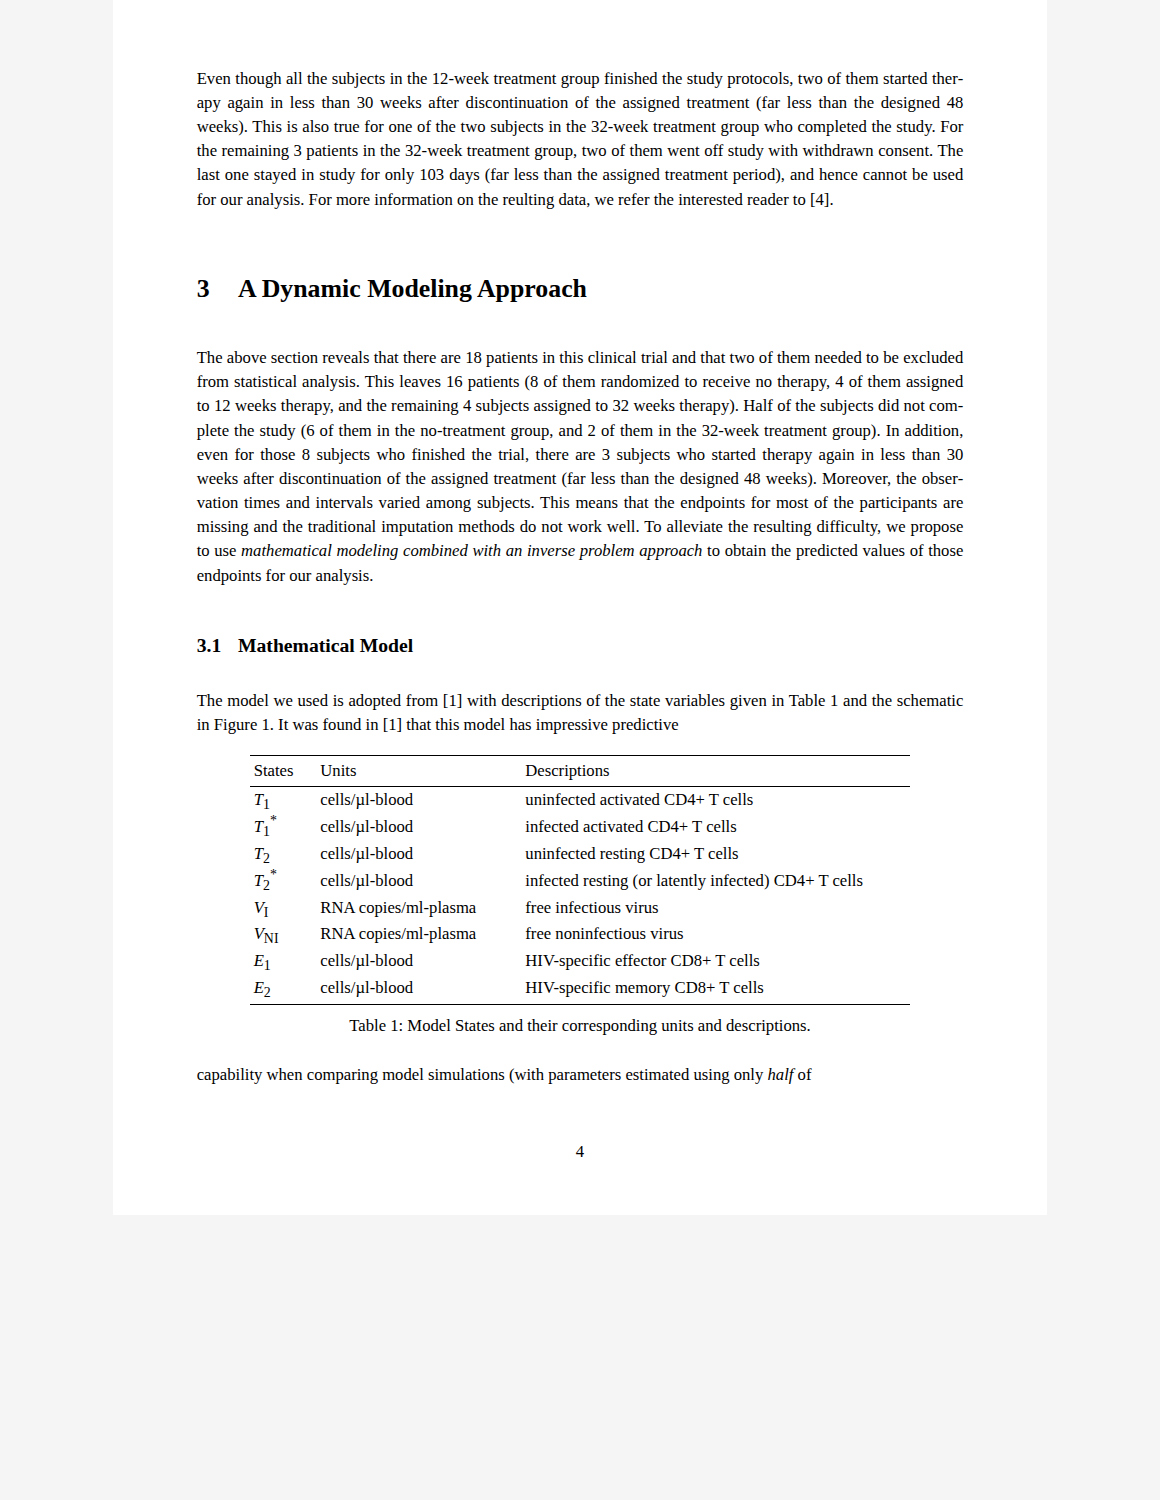Even though all the subjects in the 12-week treatment group finished the study protocols, two of them started therapy again in less than 30 weeks after discontinuation of the assigned treatment (far less than the designed 48 weeks). This is also true for one of the two subjects in the 32-week treatment group who completed the study. For the remaining 3 patients in the 32-week treatment group, two of them went off study with withdrawn consent. The last one stayed in study for only 103 days (far less than the assigned treatment period), and hence cannot be used for our analysis. For more information on the reulting data, we refer the interested reader to [4].
3 A Dynamic Modeling Approach
The above section reveals that there are 18 patients in this clinical trial and that two of them needed to be excluded from statistical analysis. This leaves 16 patients (8 of them randomized to receive no therapy, 4 of them assigned to 12 weeks therapy, and the remaining 4 subjects assigned to 32 weeks therapy). Half of the subjects did not complete the study (6 of them in the no-treatment group, and 2 of them in the 32-week treatment group). In addition, even for those 8 subjects who finished the trial, there are 3 subjects who started therapy again in less than 30 weeks after discontinuation of the assigned treatment (far less than the designed 48 weeks). Moreover, the observation times and intervals varied among subjects. This means that the endpoints for most of the participants are missing and the traditional imputation methods do not work well. To alleviate the resulting difficulty, we propose to use mathematical modeling combined with an inverse problem approach to obtain the predicted values of those endpoints for our analysis.
3.1 Mathematical Model
The model we used is adopted from [1] with descriptions of the state variables given in Table 1 and the schematic in Figure 1. It was found in [1] that this model has impressive predictive
| States | Units | Descriptions |
| --- | --- | --- |
| T 1 | cells/µl-blood | uninfected activated CD4+ T cells |
| T 1 * | cells/µl-blood | infected activated CD4+ T cells |
| T 2 | cells/µl-blood | uninfected resting CD4+ T cells |
| T 2 * | cells/µl-blood | infected resting (or latently infected) CD4+ T cells |
| V I | RNA copies/ml-plasma | free infectious virus |
| V NI | RNA copies/ml-plasma | free noninfectious virus |
| E 1 | cells/µl-blood | HIV-specific effector CD8+ T cells |
| E 2 | cells/µl-blood | HIV-specific memory CD8+ T cells |
Table 1: Model States and their corresponding units and descriptions.
capability when comparing model simulations (with parameters estimated using only half of
4